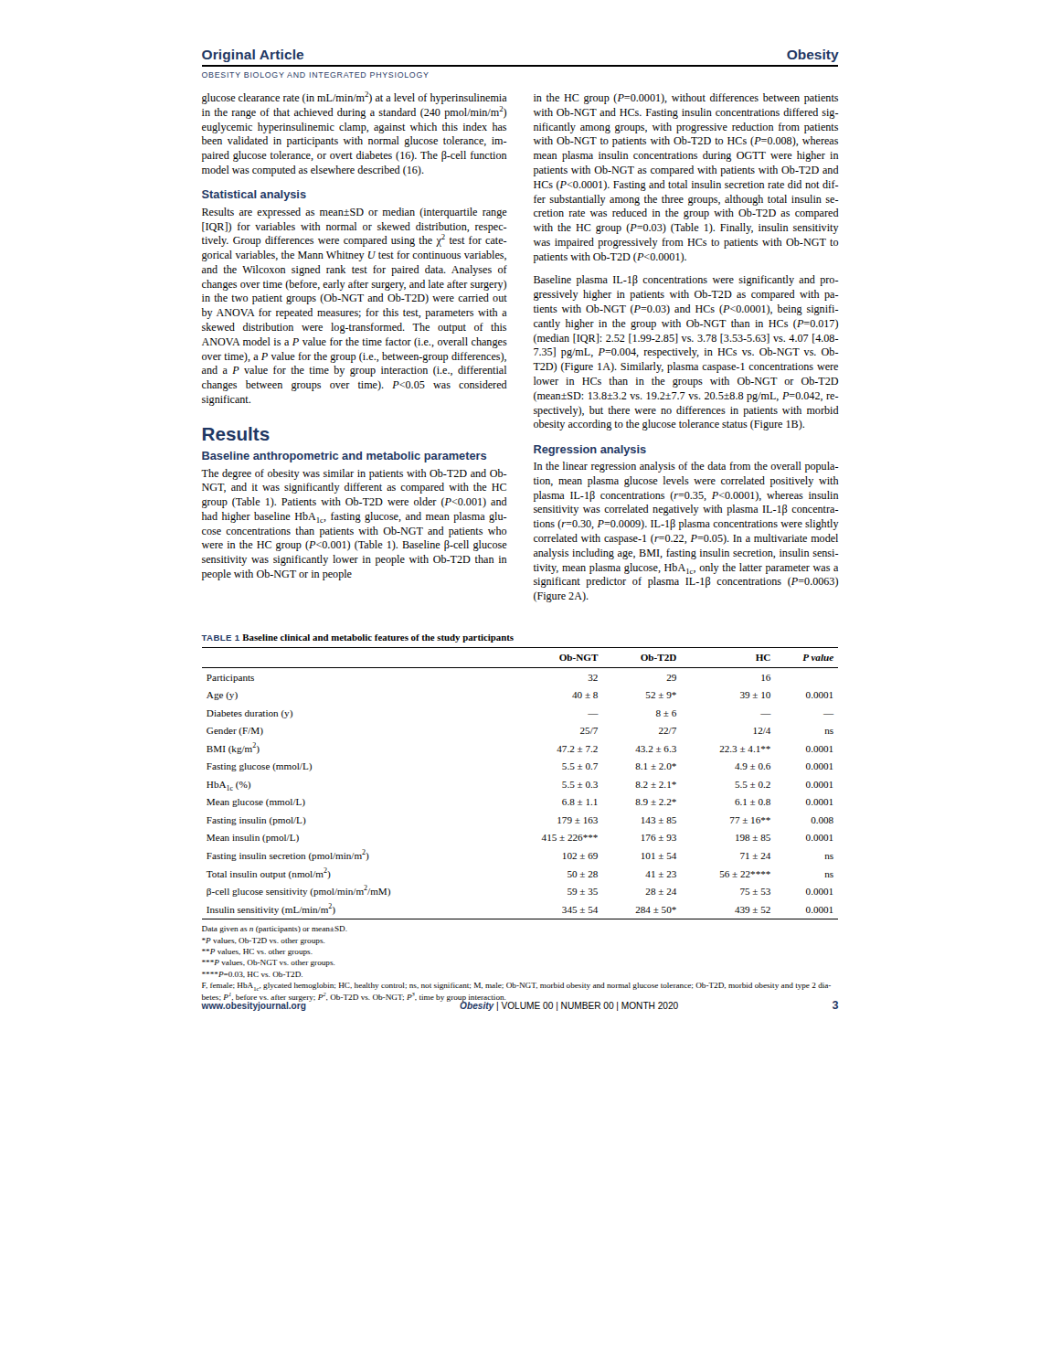Original Article
Obesity
OBESITY BIOLOGY AND INTEGRATED PHYSIOLOGY
glucose clearance rate (in mL/min/m2) at a level of hyperinsulinemia in the range of that achieved during a standard (240 pmol/min/m2) euglycemic hyperinsulinemic clamp, against which this index has been validated in participants with normal glucose tolerance, impaired glucose tolerance, or overt diabetes (16). The β-cell function model was computed as elsewhere described (16).
Statistical analysis
Results are expressed as mean±SD or median (interquartile range [IQR]) for variables with normal or skewed distribution, respectively. Group differences were compared using the χ2 test for categorical variables, the Mann Whitney U test for continuous variables, and the Wilcoxon signed rank test for paired data. Analyses of changes over time (before, early after surgery, and late after surgery) in the two patient groups (Ob-NGT and Ob-T2D) were carried out by ANOVA for repeated measures; for this test, parameters with a skewed distribution were log-transformed. The output of this ANOVA model is a P value for the time factor (i.e., overall changes over time), a P value for the group (i.e., between-group differences), and a P value for the time by group interaction (i.e., differential changes between groups over time). P<0.05 was considered significant.
Results
Baseline anthropometric and metabolic parameters
The degree of obesity was similar in patients with Ob-T2D and Ob-NGT, and it was significantly different as compared with the HC group (Table 1). Patients with Ob-T2D were older (P<0.001) and had higher baseline HbA1c, fasting glucose, and mean plasma glucose concentrations than patients with Ob-NGT and patients who were in the HC group (P<0.001) (Table 1). Baseline β-cell glucose sensitivity was significantly lower in people with Ob-T2D than in people with Ob-NGT or in people
in the HC group (P=0.0001), without differences between patients with Ob-NGT and HCs. Fasting insulin concentrations differed significantly among groups, with progressive reduction from patients with Ob-NGT to patients with Ob-T2D to HCs (P=0.008), whereas mean plasma insulin concentrations during OGTT were higher in patients with Ob-NGT as compared with patients with Ob-T2D and HCs (P<0.0001). Fasting and total insulin secretion rate did not differ substantially among the three groups, although total insulin secretion rate was reduced in the group with Ob-T2D as compared with the HC group (P=0.03) (Table 1). Finally, insulin sensitivity was impaired progressively from HCs to patients with Ob-NGT to patients with Ob-T2D (P<0.0001).
Baseline plasma IL-1β concentrations were significantly and progressively higher in patients with Ob-T2D as compared with patients with Ob-NGT (P=0.03) and HCs (P<0.0001), being significantly higher in the group with Ob-NGT than in HCs (P=0.017) (median [IQR]: 2.52 [1.99-2.85] vs. 3.78 [3.53-5.63] vs. 4.07 [4.08-7.35] pg/mL, P=0.004, respectively, in HCs vs. Ob-NGT vs. Ob-T2D) (Figure 1A). Similarly, plasma caspase-1 concentrations were lower in HCs than in the groups with Ob-NGT or Ob-T2D (mean±SD: 13.8±3.2 vs. 19.2±7.7 vs. 20.5±8.8 pg/mL, P=0.042, respectively), but there were no differences in patients with morbid obesity according to the glucose tolerance status (Figure 1B).
Regression analysis
In the linear regression analysis of the data from the overall population, mean plasma glucose levels were correlated positively with plasma IL-1β concentrations (r=0.35, P<0.0001), whereas insulin sensitivity was correlated negatively with plasma IL-1β concentrations (r=0.30, P=0.0009). IL-1β plasma concentrations were slightly correlated with caspase-1 (r=0.22, P=0.05). In a multivariate model analysis including age, BMI, fasting insulin secretion, insulin sensitivity, mean plasma glucose, HbA1c, only the latter parameter was a significant predictor of plasma IL-1β concentrations (P=0.0063) (Figure 2A).
TABLE 1 Baseline clinical and metabolic features of the study participants
| | Ob-NGT | Ob-T2D | HC | P value |
| --- | --- | --- | --- | --- |
| Participants | 32 | 29 | 16 | |
| Age (y) | 40 ± 8 | 52 ± 9* | 39 ± 10 | 0.0001 |
| Diabetes duration (y) | — | 8 ± 6 | — | — |
| Gender (F/M) | 25/7 | 22/7 | 12/4 | ns |
| BMI (kg/m 2 ) | 47.2 ± 7.2 | 43.2 ± 6.3 | 22.3 ± 4.1** | 0.0001 |
| Fasting glucose (mmol/L) | 5.5 ± 0.7 | 8.1 ± 2.0* | 4.9 ± 0.6 | 0.0001 |
| HbA 1c (%) | 5.5 ± 0.3 | 8.2 ± 2.1* | 5.5 ± 0.2 | 0.0001 |
| Mean glucose (mmol/L) | 6.8 ± 1.1 | 8.9 ± 2.2* | 6.1 ± 0.8 | 0.0001 |
| Fasting insulin (pmol/L) | 179 ± 163 | 143 ± 85 | 77 ± 16** | 0.008 |
| Mean insulin (pmol/L) | 415 ± 226*** | 176 ± 93 | 198 ± 85 | 0.0001 |
| Fasting insulin secretion (pmol/min/m 2 ) | 102 ± 69 | 101 ± 54 | 71 ± 24 | ns |
| Total insulin output (nmol/m 2 ) | 50 ± 28 | 41 ± 23 | 56 ± 22**** | ns |
| β-cell glucose sensitivity (pmol/min/m 2 /mM) | 59 ± 35 | 28 ± 24 | 75 ± 53 | 0.0001 |
| Insulin sensitivity (mL/min/m 2 ) | 345 ± 54 | 284 ± 50* | 439 ± 52 | 0.0001 |
Data given as n (participants) or mean±SD.
*P values, Ob-T2D vs. other groups.
**P values, HC vs. other groups.
***P values, Ob-NGT vs. other groups.
****P=0.03, HC vs. Ob-T2D.
F, female; HbA1c, glycated hemoglobin; HC, healthy control; ns, not significant; M, male; Ob-NGT, morbid obesity and normal glucose tolerance; Ob-T2D, morbid obesity and type 2 diabetes; P1, before vs. after surgery; P2, Ob-T2D vs. Ob-NGT; P3, time by group interaction.
www.obesityjournal.org
Obesity | VOLUME 00 | NUMBER 00 | MONTH 2020
3